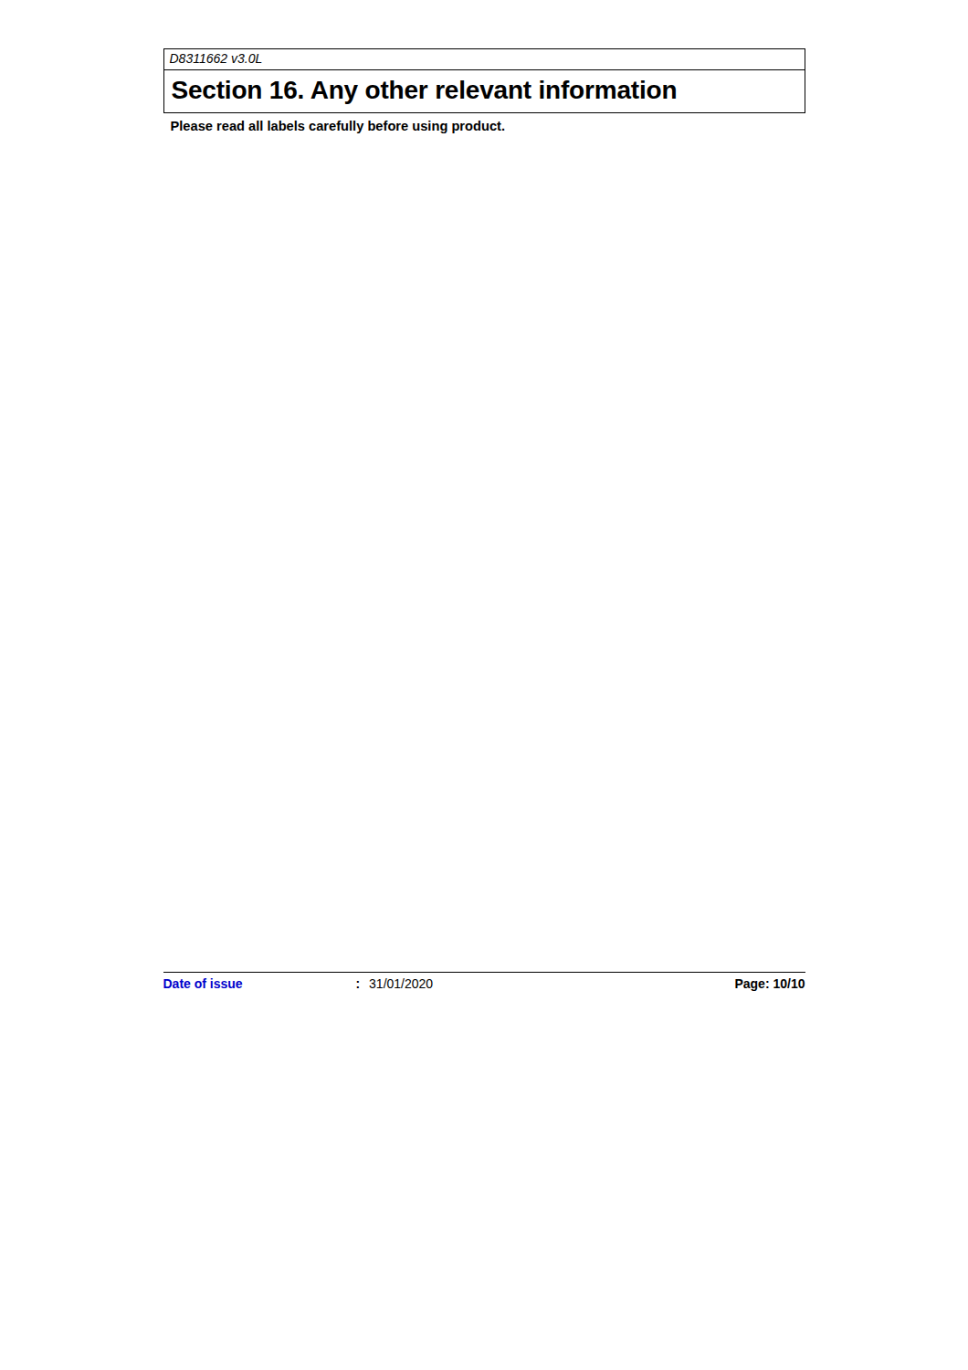D8311662 v3.0L
Section 16. Any other relevant information
Please read all labels carefully before using product.
Date of issue : 31/01/2020 Page: 10/10